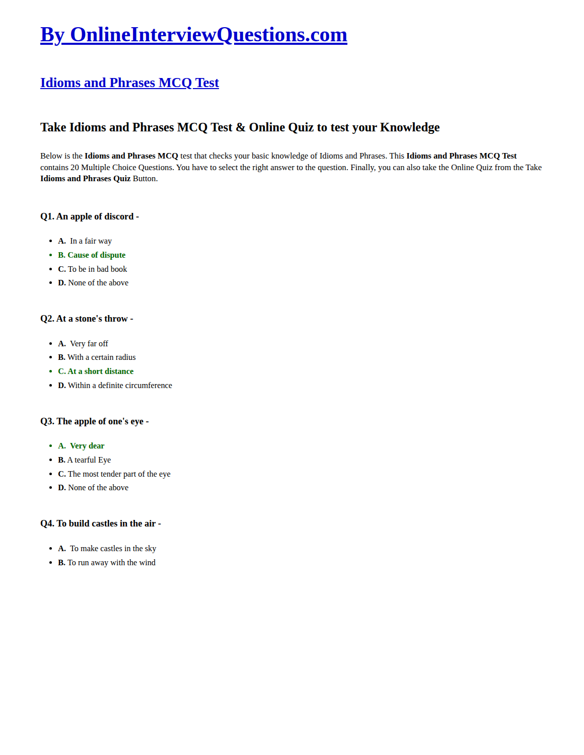By OnlineInterviewQuestions.com
Idioms and Phrases MCQ Test
Take Idioms and Phrases MCQ Test & Online Quiz to test your Knowledge
Below is the Idioms and Phrases MCQ test that checks your basic knowledge of Idioms and Phrases. This Idioms and Phrases MCQ Test contains 20 Multiple Choice Questions. You have to select the right answer to the question. Finally, you can also take the Online Quiz from the Take Idioms and Phrases Quiz Button.
Q1. An apple of discord -
A. In a fair way
B. Cause of dispute
C. To be in bad book
D. None of the above
Q2. At a stone's throw -
A. Very far off
B. With a certain radius
C. At a short distance
D. Within a definite circumference
Q3. The apple of one's eye -
A. Very dear
B. A tearful Eye
C. The most tender part of the eye
D. None of the above
Q4. To build castles in the air -
A. To make castles in the sky
B. To run away with the wind